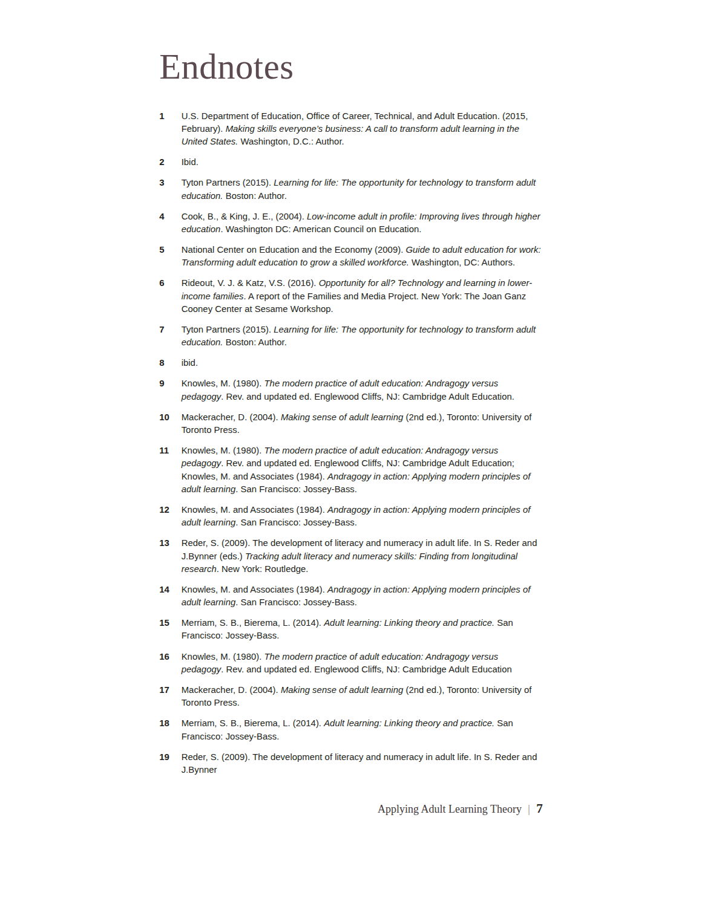Endnotes
1 U.S. Department of Education, Office of Career, Technical, and Adult Education. (2015, February). Making skills everyone’s business: A call to transform adult learning in the United States. Washington, D.C.: Author.
2 Ibid.
3 Tyton Partners (2015). Learning for life: The opportunity for technology to transform adult education. Boston: Author.
4 Cook, B., & King, J. E., (2004). Low-income adult in profile: Improving lives through higher education. Washington DC: American Council on Education.
5 National Center on Education and the Economy (2009). Guide to adult education for work: Transforming adult education to grow a skilled workforce. Washington, DC: Authors.
6 Rideout, V. J. & Katz, V.S. (2016). Opportunity for all? Technology and learning in lower-income families. A report of the Families and Media Project. New York: The Joan Ganz Cooney Center at Sesame Workshop.
7 Tyton Partners (2015). Learning for life: The opportunity for technology to transform adult education. Boston: Author.
8 ibid.
9 Knowles, M. (1980). The modern practice of adult education: Andragogy versus pedagogy. Rev. and updated ed. Englewood Cliffs, NJ: Cambridge Adult Education.
10 Mackeracher, D. (2004). Making sense of adult learning (2nd ed.), Toronto: University of Toronto Press.
11 Knowles, M. (1980). The modern practice of adult education: Andragogy versus pedagogy. Rev. and updated ed. Englewood Cliffs, NJ: Cambridge Adult Education; Knowles, M. and Associates (1984). Andragogy in action: Applying modern principles of adult learning. San Francisco: Jossey-Bass.
12 Knowles, M. and Associates (1984). Andragogy in action: Applying modern principles of adult learning. San Francisco: Jossey-Bass.
13 Reder, S. (2009). The development of literacy and numeracy in adult life. In S. Reder and J.Bynner (eds.) Tracking adult literacy and numeracy skills: Finding from longitudinal research. New York: Routledge.
14 Knowles, M. and Associates (1984). Andragogy in action: Applying modern principles of adult learning. San Francisco: Jossey-Bass.
15 Merriam, S. B., Bierema, L. (2014). Adult learning: Linking theory and practice. San Francisco: Jossey-Bass.
16 Knowles, M. (1980). The modern practice of adult education: Andragogy versus pedagogy. Rev. and updated ed. Englewood Cliffs, NJ: Cambridge Adult Education
17 Mackeracher, D. (2004). Making sense of adult learning (2nd ed.), Toronto: University of Toronto Press.
18 Merriam, S. B., Bierema, L. (2014). Adult learning: Linking theory and practice. San Francisco: Jossey-Bass.
19 Reder, S. (2009). The development of literacy and numeracy in adult life. In S. Reder and J.Bynner
Applying Adult Learning Theory | 7